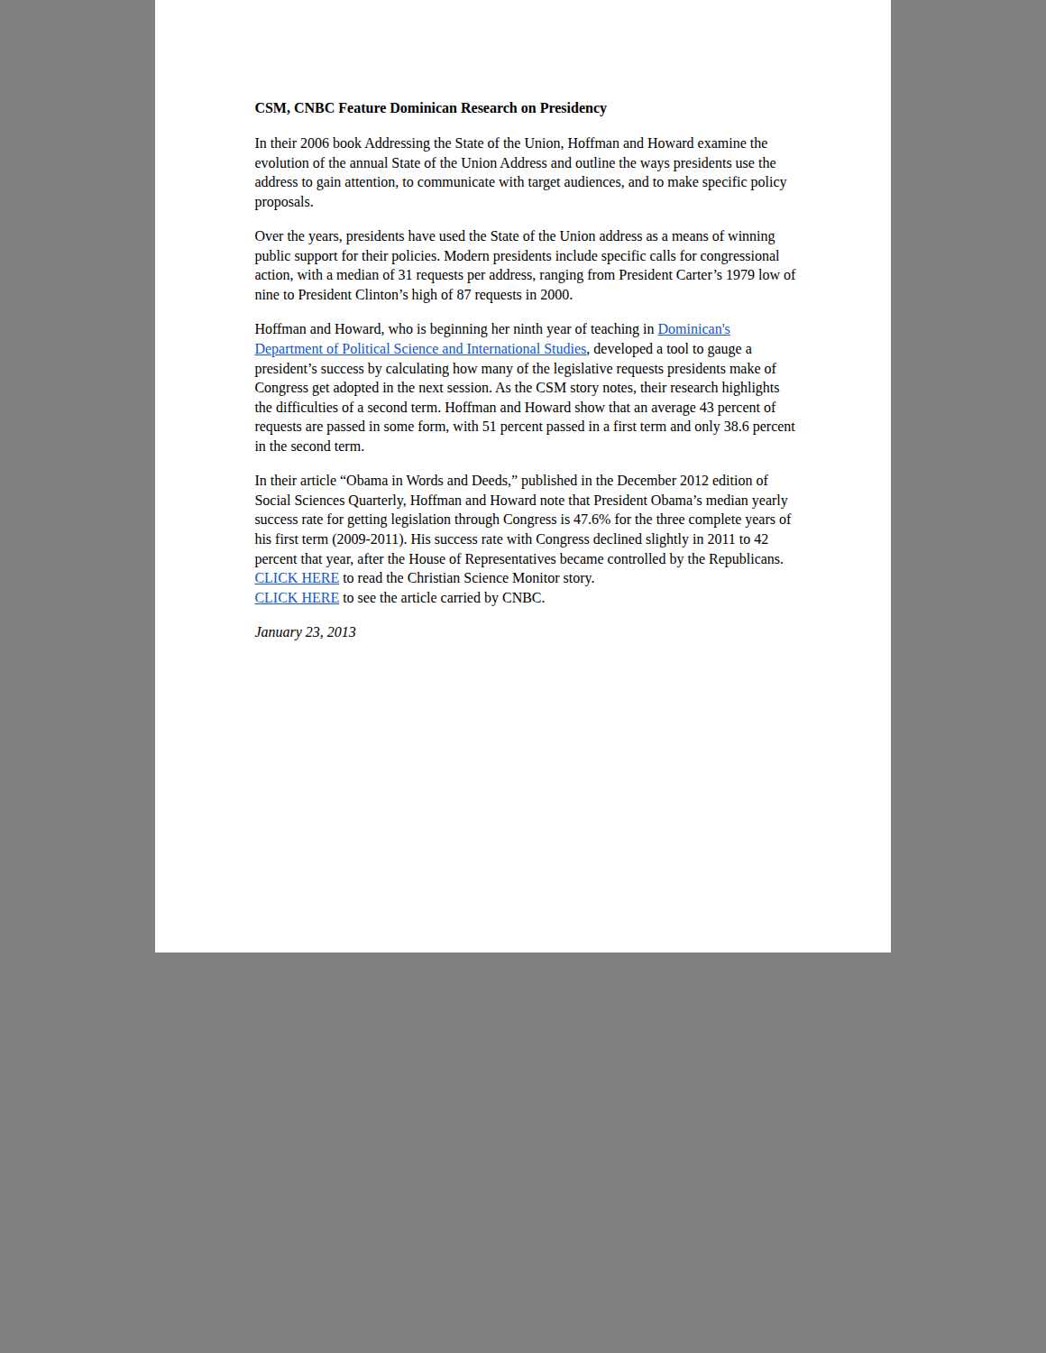CSM, CNBC Feature Dominican Research on Presidency
In their 2006 book Addressing the State of the Union, Hoffman and Howard examine the evolution of the annual State of the Union Address and outline the ways presidents use the address to gain attention, to communicate with target audiences, and to make specific policy proposals.
Over the years, presidents have used the State of the Union address as a means of winning public support for their policies. Modern presidents include specific calls for congressional action, with a median of 31 requests per address, ranging from President Carter’s 1979 low of nine to President Clinton’s high of 87 requests in 2000.
Hoffman and Howard, who is beginning her ninth year of teaching in Dominican's Department of Political Science and International Studies, developed a tool to gauge a president’s success by calculating how many of the legislative requests presidents make of Congress get adopted in the next session. As the CSM story notes, their research highlights the difficulties of a second term. Hoffman and Howard show that an average 43 percent of requests are passed in some form, with 51 percent passed in a first term and only 38.6 percent in the second term.
In their article “Obama in Words and Deeds,” published in the December 2012 edition of Social Sciences Quarterly, Hoffman and Howard note that President Obama’s median yearly success rate for getting legislation through Congress is 47.6% for the three complete years of his first term (2009-2011). His success rate with Congress declined slightly in 2011 to 42 percent that year, after the House of Representatives became controlled by the Republicans.
CLICK HERE to read the Christian Science Monitor story.
CLICK HERE to see the article carried by CNBC.
January 23, 2013